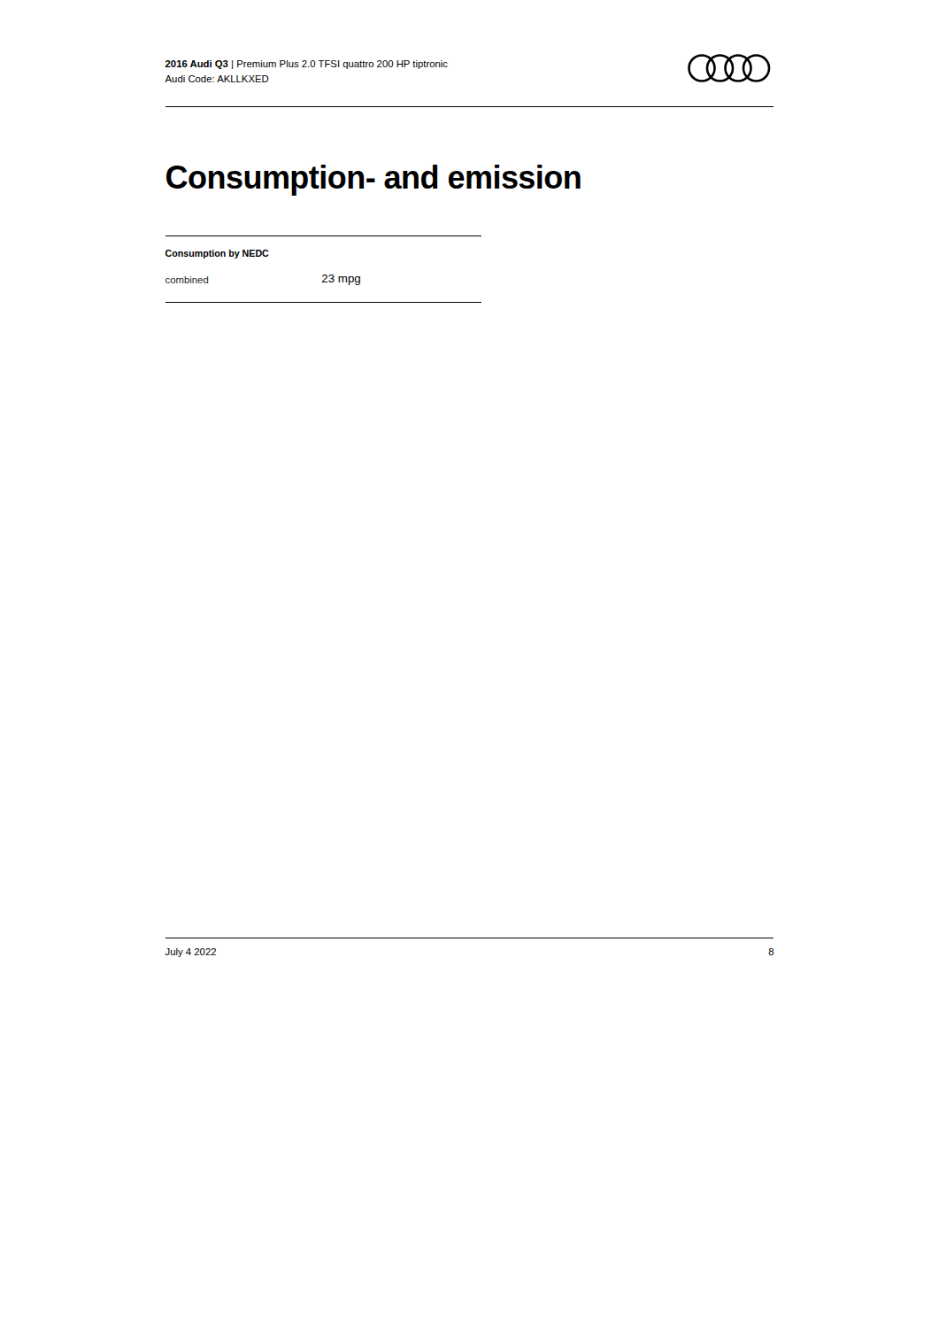2016 Audi Q3 | Premium Plus 2.0 TFSI quattro 200 HP tiptronic
Audi Code: AKLLKXED
Consumption- and emission
Consumption by NEDC
| combined | 23 mpg |
July 4 2022 8